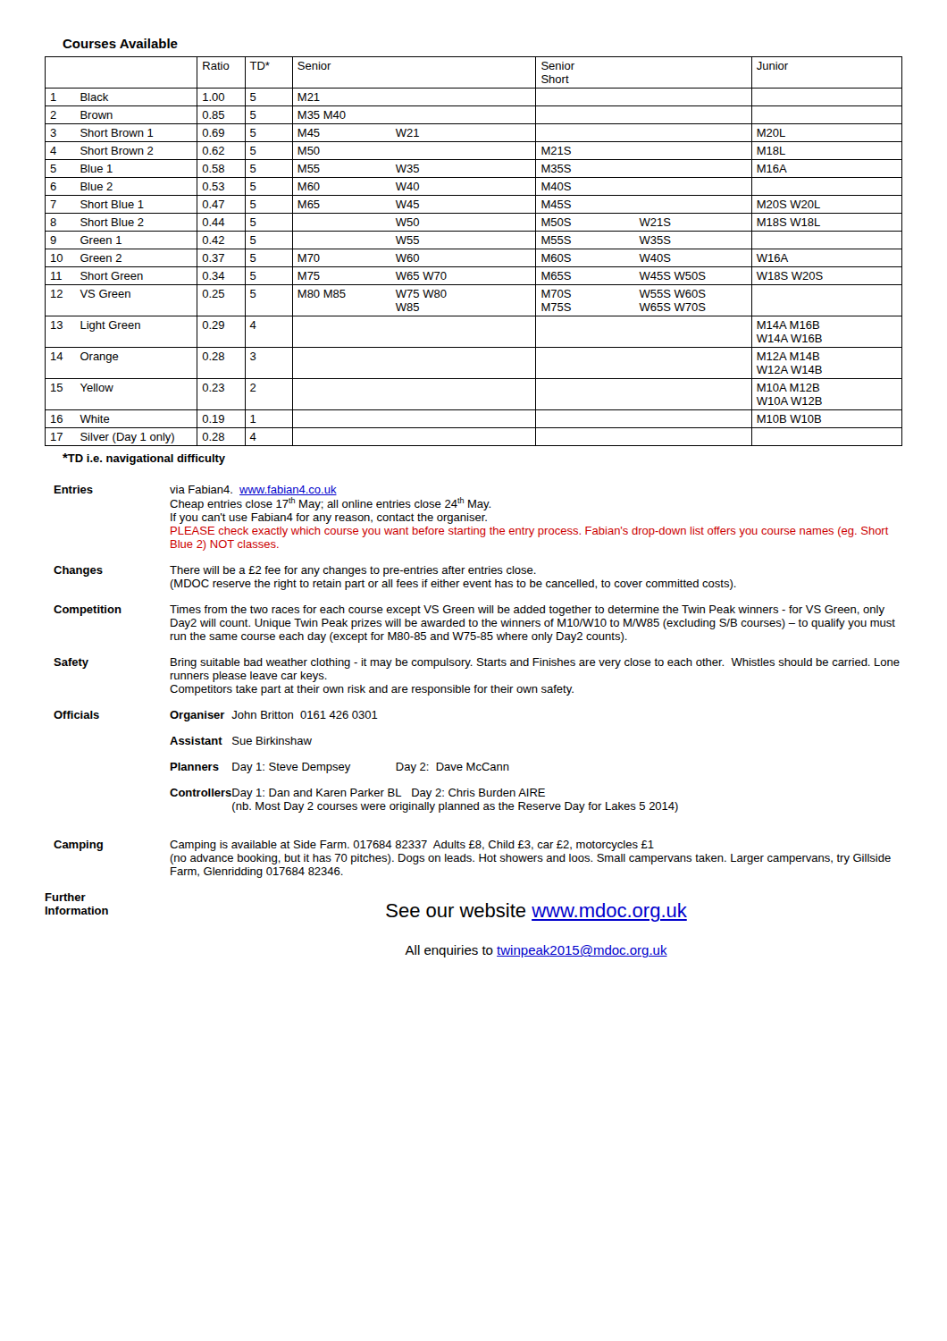Courses Available
| | | Ratio | TD* | Senior | Senior Short | Junior |
| 1 | Black | 1.00 | 5 | M21 | | |
| 2 | Brown | 0.85 | 5 | M35 M40 | | |
| 3 | Short Brown 1 | 0.69 | 5 | M45 W21 | | M20L |
| 4 | Short Brown 2 | 0.62 | 5 | M50 | M21S | M18L |
| 5 | Blue 1 | 0.58 | 5 | M55 W35 | M35S | M16A |
| 6 | Blue 2 | 0.53 | 5 | M60 W40 | M40S | |
| 7 | Short Blue 1 | 0.47 | 5 | M65 W45 | M45S | M20S W20L |
| 8 | Short Blue 2 | 0.44 | 5 | W50 | M50S W21S | M18S W18L |
| 9 | Green 1 | 0.42 | 5 | W55 | M55S W35S | |
| 10 | Green 2 | 0.37 | 5 | M70 W60 | M60S W40S | W16A |
| 11 | Short Green | 0.34 | 5 | M75 W65 W70 | M65S W45S W50S | W18S W20S |
| 12 | VS Green | 0.25 | 5 | M80 M85 W75 W80 W85 | M70S M75S W55S W60S W65S W70S | |
| 13 | Light Green | 0.29 | 4 | | | M14A M16B W14A W16B |
| 14 | Orange | 0.28 | 3 | | | M12A M14B W12A W14B |
| 15 | Yellow | 0.23 | 2 | | | M10A M12B W10A W12B |
| 16 | White | 0.19 | 1 | | | M10B W10B |
| 17 | Silver (Day 1 only) | 0.28 | 4 | | | |
*TD i.e. navigational difficulty
| Entries | via Fabian4. www.fabian4.co.uk Cheap entries close 17 th May; all online entries close 24 th May. If you can't use Fabian4 for any reason, contact the organiser. PLEASE check exactly which course you want before starting the entry process. Fabian's drop-down list offers you course names (eg. Short Blue 2) NOT classes. |
| Changes | There will be a £2 fee for any changes to pre-entries after entries close. (MDOC reserve the right to retain part or all fees if either event has to be cancelled, to cover committed costs). |
| Competition | Times from the two races for each course except VS Green will be added together to determine the Twin Peak winners - for VS Green, only Day2 will count. Unique Twin Peak prizes will be awarded to the winners of M10/W10 to M/W85 (excluding S/B courses) – to qualify you must run the same course each day (except for M80-85 and W75-85 where only Day2 counts). |
| Safety | Bring suitable bad weather clothing - it may be compulsory. Starts and Finishes are very close to each other. Whistles should be carried. Lone runners please leave car keys. Competitors take part at their own risk and are responsible for their own safety. |
| Officials | / Organiser / John Britton 0161 426 0301 / / Assistant / Sue Birkinshaw / / Planners / Day 1: Steve Dempsey Day 2: Dave McCann / / Controllers / Day 1: Dan and Karen Parker BL Day 2: Chris Burden AIRE (nb. Most Day 2 courses were originally planned as the Reserve Day for Lakes 5 2014) / |
| Camping | Camping is available at Side Farm. 017684 82337 Adults £8, Child £3, car £2, motorcycles £1 (no advance booking, but it has 70 pitches). Dogs on leads. Hot showers and loos. Small campervans taken. Larger campervans, try Gillside Farm, Glenridding 017684 82346. |
| Further Information | See our website www.mdoc.org.uk All enquiries to twinpeak2015@mdoc.org.uk |